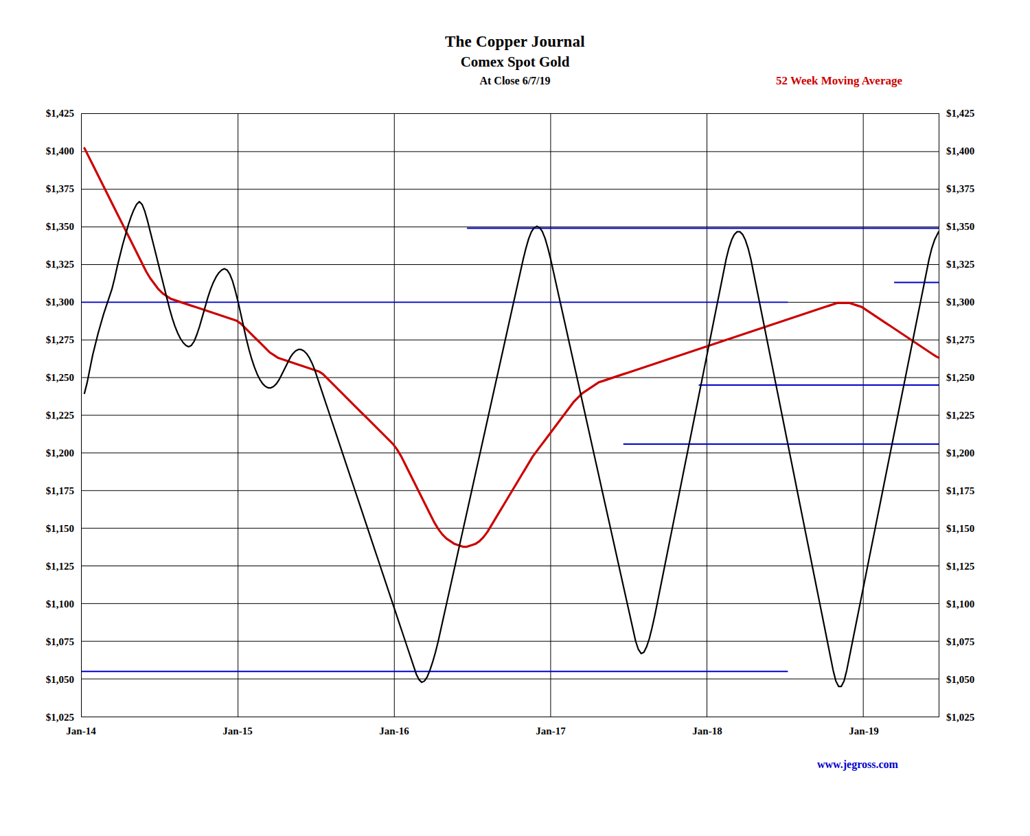The Copper Journal
Comex Spot Gold
At Close 6/7/19
52 Week Moving Average
$1,425
$1,400
$1,375
$1,350
$1,325
$1,300
$1,275
$1,250
$1,225
$1,200
$1,175
$1,150
$1,125
$1,100
$1,075
$1,050
$1,025
$1,425
$1,400
$1,375
$1,350
$1,325
$1,300
$1,275
$1,250
$1,225
$1,200
$1,175
$1,150
$1,125
$1,100
$1,075
$1,050
$1,025
Jan-14
Jan-15
Jan-16
Jan-17
Jan-18
Jan-19
www.jegross.com
Comex Spot Gold, weekly close, January 2014 – June 7, 2019 (US dollars per troy ounce)
| Series | Description |
| --- | --- |
| Comex Spot Gold | Weekly closing price, black line |
| 52 Week Moving Average | Red line |
| Reference levels | Approximately $1,356, $1,313, $1,300, $1,245, $1,206 and $1,055 (blue horizontal lines) |
| Axis range | $1,025 to $1,425 in $25 increments |
| Time axis | Jan-14, Jan-15, Jan-16, Jan-17, Jan-18, Jan-19 |
| Source | www.jegross.com |